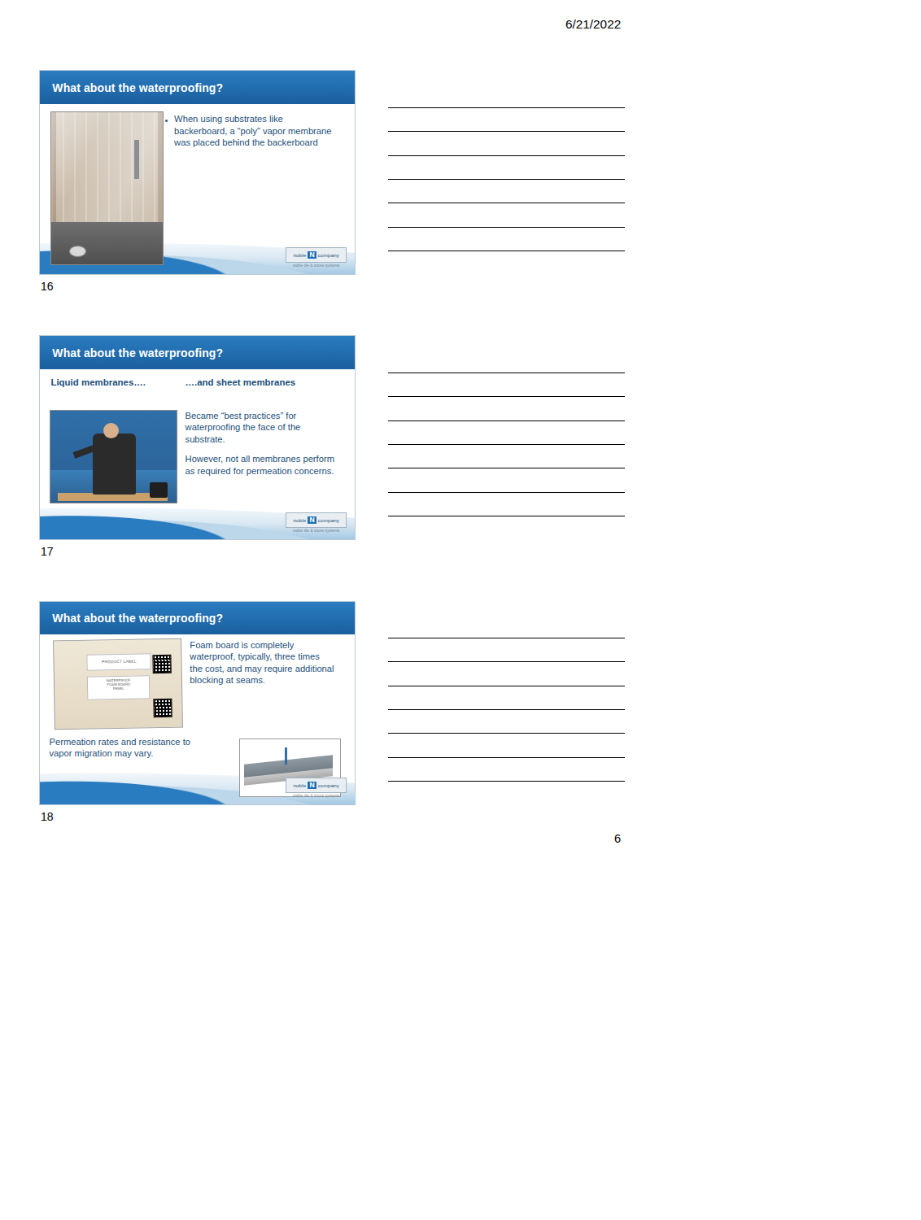6/21/2022
What about the waterproofing?
• When using substrates like backerboard, a “poly” vapor membrane was placed behind the backerboard
noble Ncompany
noble tile & stone systems
16
What about the waterproofing?
Liquid membranes….
….and sheet membranes
Became “best practices” for waterproofing the face of the substrate.
However, not all membranes perform as required for permeation concerns.
noble Ncompany
noble tile & stone systems
17
What about the waterproofing?
PRODUCT LABEL
WATERPROOF
FOAM BOARD
PANEL
Foam board is completely waterproof, typically, three times the cost, and may require additional blocking at seams.
Permeation rates and resistance to vapor migration may vary.
noble Ncompany
noble tile & stone systems
18
6